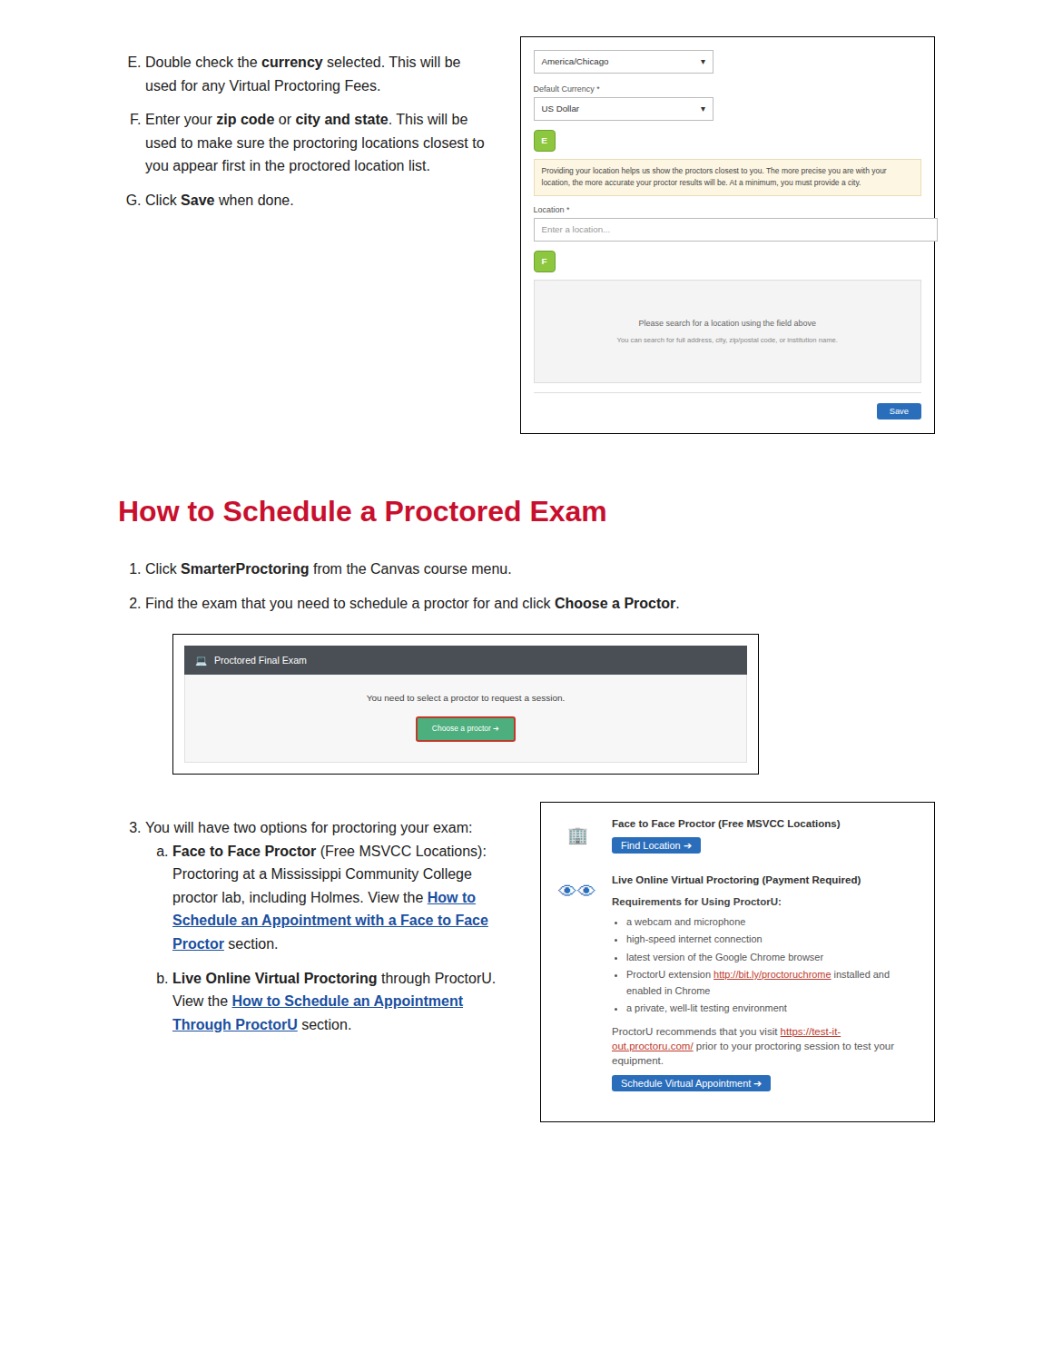Double check the currency selected. This will be used for any Virtual Proctoring Fees.
Enter your zip code or city and state. This will be used to make sure the proctoring locations closest to you appear first in the proctored location list.
Click Save when done.
America/Chicago▾
Default Currency *
US Dollar▾
E
Providing your location helps us show the proctors closest to you. The more precise you are with your location, the more accurate your proctor results will be. At a minimum, you must provide a city.
Location *
Enter a location...
F
Please search for a location using the field above
You can search for full address, city, zip/postal code, or institution name.
Save
How to Schedule a Proctored Exam
Click SmarterProctoring from the Canvas course menu.
Find the exam that you need to schedule a proctor for and click Choose a Proctor.
💻 Proctored Final Exam
You need to select a proctor to request a session.
Choose a proctor ➔
You will have two options for proctoring your exam:
Face to Face Proctor (Free MSVCC Locations): Proctoring at a Mississippi Community College proctor lab, including Holmes. View the How to Schedule an Appointment with a Face to Face Proctor section.
Live Online Virtual Proctoring through ProctorU. View the How to Schedule an Appointment Through ProctorU section.
🏢
Face to Face Proctor (Free MSVCC Locations)
Find Location ➔
👁👁
Live Online Virtual Proctoring (Payment Required)
Requirements for Using ProctorU:
a webcam and microphone
high-speed internet connection
latest version of the Google Chrome browser
ProctorU extension http://bit.ly/proctoruchrome installed and enabled in Chrome
a private, well-lit testing environment
ProctorU recommends that you visit https://test-it-out.proctoru.com/ prior to your proctoring session to test your equipment.
Schedule Virtual Appointment ➔